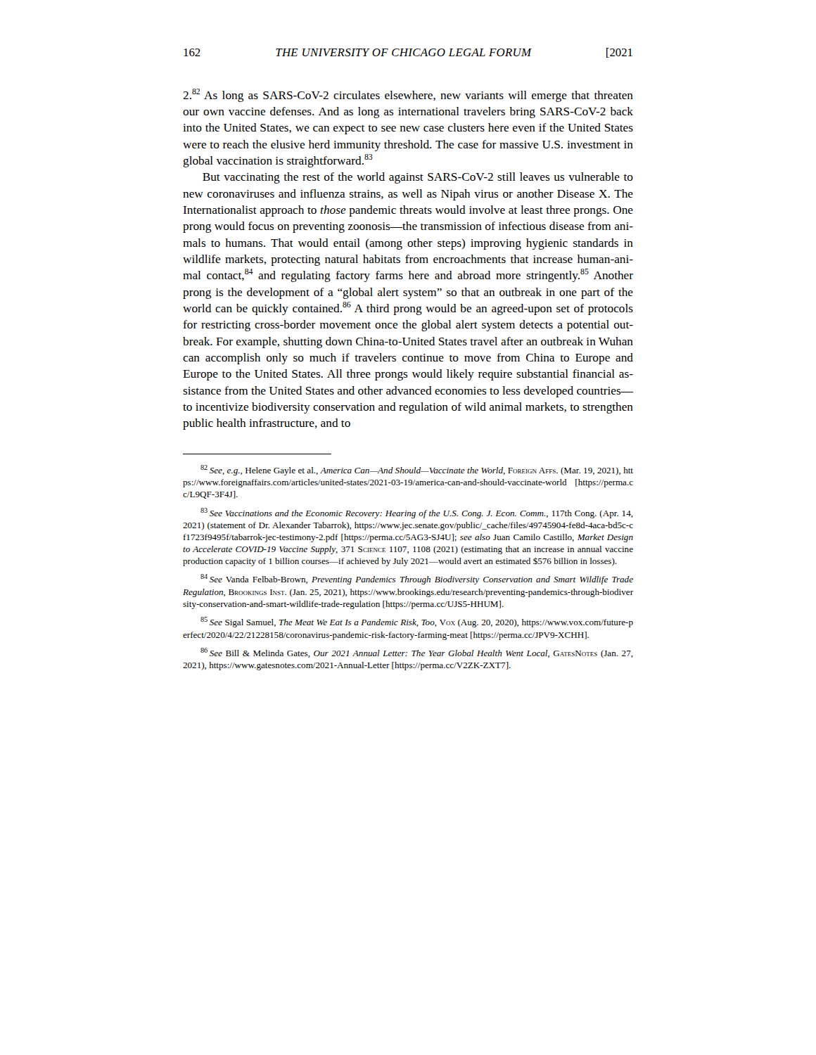162
THE UNIVERSITY OF CHICAGO LEGAL FORUM
[2021
2.82 As long as SARS-CoV-2 circulates elsewhere, new variants will emerge that threaten our own vaccine defenses. And as long as international travelers bring SARS-CoV-2 back into the United States, we can expect to see new case clusters here even if the United States were to reach the elusive herd immunity threshold. The case for massive U.S. investment in global vaccination is straightforward.83
But vaccinating the rest of the world against SARS-CoV-2 still leaves us vulnerable to new coronaviruses and influenza strains, as well as Nipah virus or another Disease X. The Internationalist approach to those pandemic threats would involve at least three prongs. One prong would focus on preventing zoonosis—the transmission of infectious disease from animals to humans. That would entail (among other steps) improving hygienic standards in wildlife markets, protecting natural habitats from encroachments that increase human-animal contact,84 and regulating factory farms here and abroad more stringently.85 Another prong is the development of a “global alert system” so that an outbreak in one part of the world can be quickly contained.86 A third prong would be an agreed-upon set of protocols for restricting cross-border movement once the global alert system detects a potential outbreak. For example, shutting down China-to-United States travel after an outbreak in Wuhan can accomplish only so much if travelers continue to move from China to Europe and Europe to the United States. All three prongs would likely require substantial financial assistance from the United States and other advanced economies to less developed countries—to incentivize biodiversity conservation and regulation of wild animal markets, to strengthen public health infrastructure, and to
82 See, e.g., Helene Gayle et al., America Can—And Should—Vaccinate the World, Foreign Affs. (Mar. 19, 2021), https://www.foreignaffairs.com/articles/united-states/2021-03-19/america-can-and-should-vaccinate-world [https://perma.cc/L9QF-3F4J].
83 See Vaccinations and the Economic Recovery: Hearing of the U.S. Cong. J. Econ. Comm., 117th Cong. (Apr. 14, 2021) (statement of Dr. Alexander Tabarrok), https://www.jec.senate.gov/public/_cache/files/49745904-fe8d-4aca-bd5c-cf1723f9495f/tabarrok-jec-testimony-2.pdf [https://perma.cc/5AG3-SJ4U]; see also Juan Camilo Castillo, Market Design to Accelerate COVID-19 Vaccine Supply, 371 Science 1107, 1108 (2021) (estimating that an increase in annual vaccine production capacity of 1 billion courses—if achieved by July 2021—would avert an estimated $576 billion in losses).
84 See Vanda Felbab-Brown, Preventing Pandemics Through Biodiversity Conservation and Smart Wildlife Trade Regulation, Brookings Inst. (Jan. 25, 2021), https://www.brookings.edu/research/preventing-pandemics-through-biodiversity-conservation-and-smart-wildlife-trade-regulation [https://perma.cc/UJS5-HHUM].
85 See Sigal Samuel, The Meat We Eat Is a Pandemic Risk, Too, Vox (Aug. 20, 2020), https://www.vox.com/future-perfect/2020/4/22/21228158/coronavirus-pandemic-risk-factory-farming-meat [https://perma.cc/JPV9-XCHH].
86 See Bill & Melinda Gates, Our 2021 Annual Letter: The Year Global Health Went Local, GatesNotes (Jan. 27, 2021), https://www.gatesnotes.com/2021-Annual-Letter [https://perma.cc/V2ZK-ZXT7].